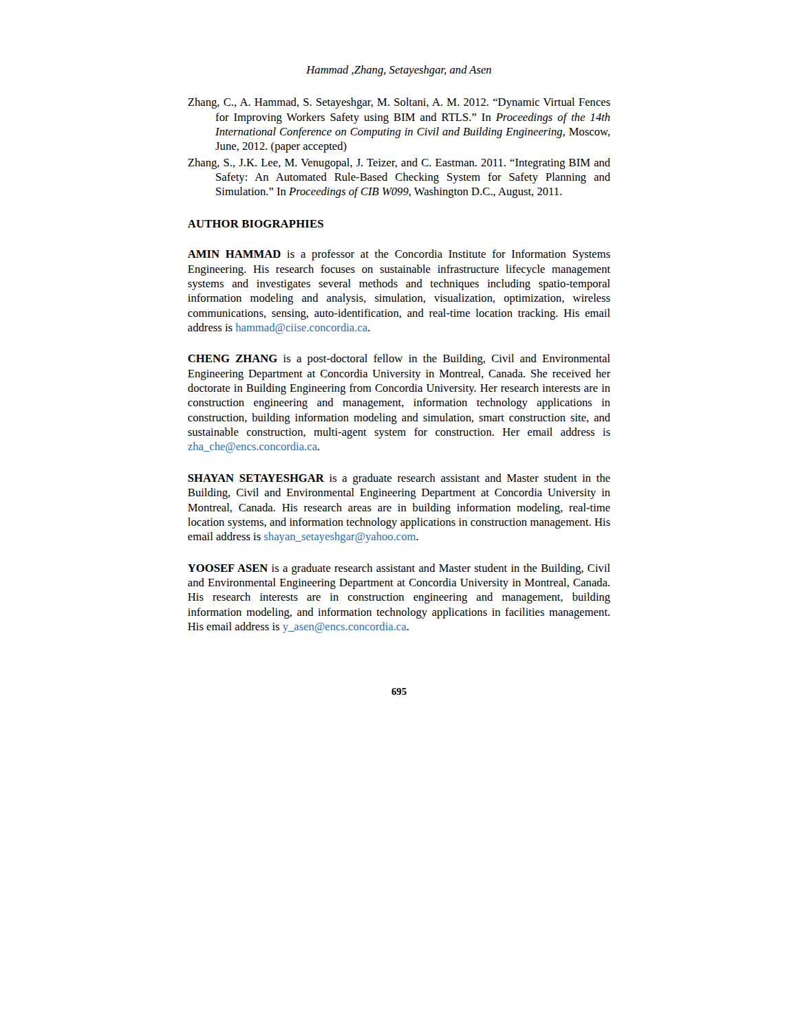Hammad ,Zhang, Setayeshgar, and Asen
Zhang, C., A. Hammad, S. Setayeshgar, M. Soltani, A. M. 2012. “Dynamic Virtual Fences for Improving Workers Safety using BIM and RTLS.” In Proceedings of the 14th International Conference on Computing in Civil and Building Engineering, Moscow, June, 2012. (paper accepted)
Zhang, S., J.K. Lee, M. Venugopal, J. Teizer, and C. Eastman. 2011. “Integrating BIM and Safety: An Automated Rule-Based Checking System for Safety Planning and Simulation.” In Proceedings of CIB W099, Washington D.C., August, 2011.
AUTHOR BIOGRAPHIES
AMIN HAMMAD is a professor at the Concordia Institute for Information Systems Engineering. His research focuses on sustainable infrastructure lifecycle management systems and investigates several methods and techniques including spatio-temporal information modeling and analysis, simulation, visualization, optimization, wireless communications, sensing, auto-identification, and real-time location tracking. His email address is hammad@ciise.concordia.ca.
CHENG ZHANG is a post-doctoral fellow in the Building, Civil and Environmental Engineering Department at Concordia University in Montreal, Canada. She received her doctorate in Building Engineering from Concordia University. Her research interests are in construction engineering and management, information technology applications in construction, building information modeling and simulation, smart construction site, and sustainable construction, multi-agent system for construction. Her email address is zha_che@encs.concordia.ca.
SHAYAN SETAYESHGAR is a graduate research assistant and Master student in the Building, Civil and Environmental Engineering Department at Concordia University in Montreal, Canada. His research areas are in building information modeling, real-time location systems, and information technology applications in construction management. His email address is shayan_setayeshgar@yahoo.com.
YOOSEF ASEN is a graduate research assistant and Master student in the Building, Civil and Environmental Engineering Department at Concordia University in Montreal, Canada. His research interests are in construction engineering and management, building information modeling, and information technology applications in facilities management. His email address is y_asen@encs.concordia.ca.
695